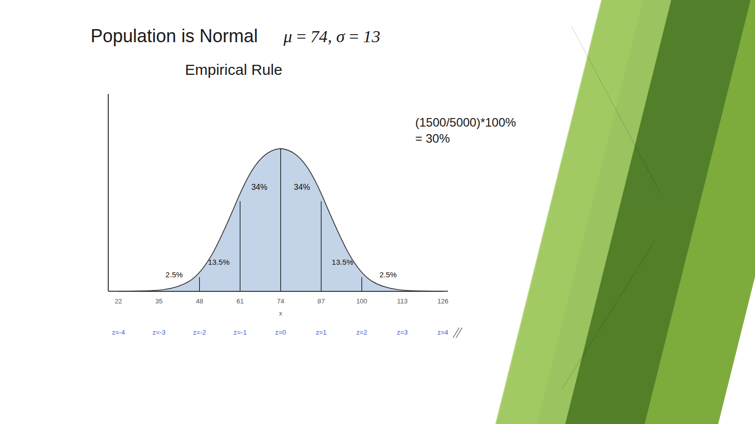Population is Normal μ = 74, σ = 13
Empirical Rule
(1500/5000)*100%
= 30%
34% 34% 13.5% 13.5% 2.5% 2.5% 22 35 48 61 74 87 100 113 126 x z=-4 z=-3 z=-2 z=-1 z=0 z=1 z=2 z=3 z=4